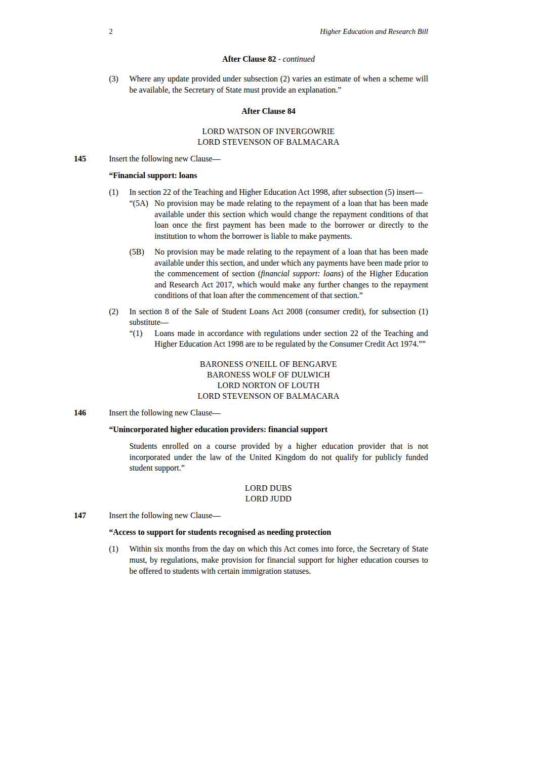2 Higher Education and Research Bill
After Clause 82 - continued
(3) Where any update provided under subsection (2) varies an estimate of when a scheme will be available, the Secretary of State must provide an explanation.”
After Clause 84
LORD WATSON OF INVERGOWRIE
LORD STEVENSON OF BALMACARA
145
Insert the following new Clause—
“Financial support: loans
(1) In section 22 of the Teaching and Higher Education Act 1998, after subsection (5) insert—
“(5A) No provision may be made relating to the repayment of a loan that has been made available under this section which would change the repayment conditions of that loan once the first payment has been made to the borrower or directly to the institution to whom the borrower is liable to make payments.
(5B) No provision may be made relating to the repayment of a loan that has been made available under this section, and under which any payments have been made prior to the commencement of section (financial support: loans) of the Higher Education and Research Act 2017, which would make any further changes to the repayment conditions of that loan after the commencement of that section.”
(2) In section 8 of the Sale of Student Loans Act 2008 (consumer credit), for subsection (1) substitute—
“(1) Loans made in accordance with regulations under section 22 of the Teaching and Higher Education Act 1998 are to be regulated by the Consumer Credit Act 1974.””
BARONESS O'NEILL OF BENGARVE
BARONESS WOLF OF DULWICH
LORD NORTON OF LOUTH
LORD STEVENSON OF BALMACARA
146
Insert the following new Clause—
“Unincorporated higher education providers: financial support
Students enrolled on a course provided by a higher education provider that is not incorporated under the law of the United Kingdom do not qualify for publicly funded student support.”
LORD DUBS
LORD JUDD
147
Insert the following new Clause—
“Access to support for students recognised as needing protection
(1) Within six months from the day on which this Act comes into force, the Secretary of State must, by regulations, make provision for financial support for higher education courses to be offered to students with certain immigration statuses.